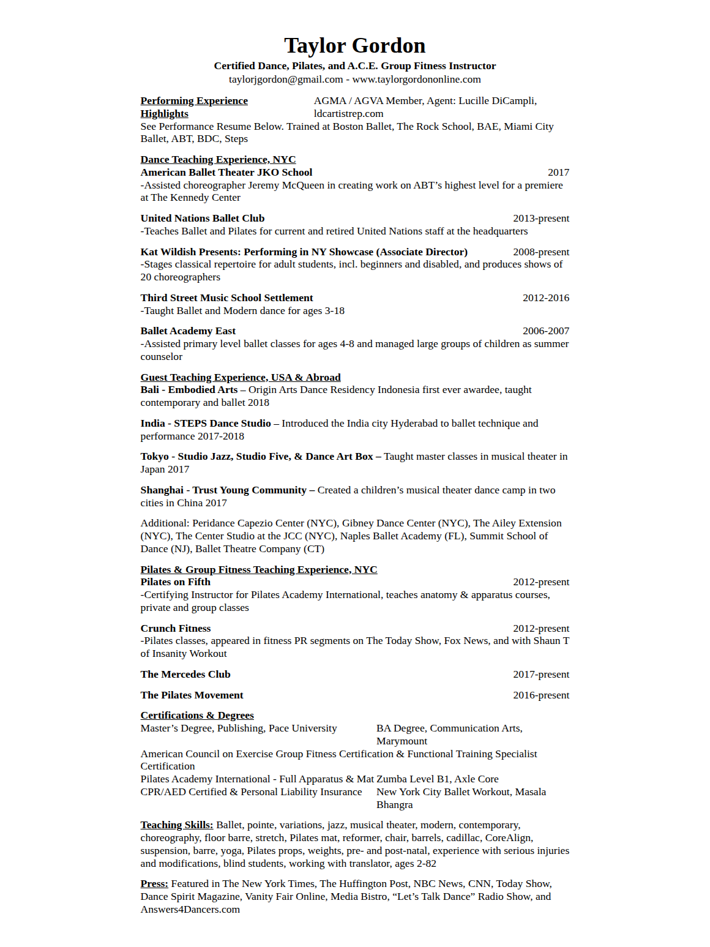Taylor Gordon
Certified Dance, Pilates, and A.C.E. Group Fitness Instructor
taylorjgordon@gmail.com - www.taylorgordononline.com
Performing Experience Highlights AGMA / AGVA Member, Agent: Lucille DiCampli, ldcartistrep.com
See Performance Resume Below. Trained at Boston Ballet, The Rock School, BAE, Miami City Ballet, ABT, BDC, Steps
Dance Teaching Experience, NYC
American Ballet Theater JKO School 2017
-Assisted choreographer Jeremy McQueen in creating work on ABT’s highest level for a premiere at The Kennedy Center
United Nations Ballet Club 2013-present
-Teaches Ballet and Pilates for current and retired United Nations staff at the headquarters
Kat Wildish Presents: Performing in NY Showcase (Associate Director) 2008-present
-Stages classical repertoire for adult students, incl. beginners and disabled, and produces shows of 20 choreographers
Third Street Music School Settlement 2012-2016
-Taught Ballet and Modern dance for ages 3-18
Ballet Academy East 2006-2007
-Assisted primary level ballet classes for ages 4-8 and managed large groups of children as summer counselor
Guest Teaching Experience, USA & Abroad
Bali - Embodied Arts – Origin Arts Dance Residency Indonesia first ever awardee, taught contemporary and ballet 2018
India - STEPS Dance Studio – Introduced the India city Hyderabad to ballet technique and performance 2017-2018
Tokyo - Studio Jazz, Studio Five, & Dance Art Box – Taught master classes in musical theater in Japan 2017
Shanghai - Trust Young Community – Created a children’s musical theater dance camp in two cities in China 2017
Additional: Peridance Capezio Center (NYC), Gibney Dance Center (NYC), The Ailey Extension (NYC), The Center Studio at the JCC (NYC), Naples Ballet Academy (FL), Summit School of Dance (NJ), Ballet Theatre Company (CT)
Pilates & Group Fitness Teaching Experience, NYC
Pilates on Fifth 2012-present
-Certifying Instructor for Pilates Academy International, teaches anatomy & apparatus courses, private and group classes
Crunch Fitness 2012-present
-Pilates classes, appeared in fitness PR segments on The Today Show, Fox News, and with Shaun T of Insanity Workout
The Mercedes Club 2017-present
The Pilates Movement 2016-present
Certifications & Degrees
Master’s Degree, Publishing, Pace University
BA Degree, Communication Arts, Marymount
American Council on Exercise Group Fitness Certification & Functional Training Specialist Certification
Pilates Academy International - Full Apparatus & Mat
Zumba Level B1, Axle Core
CPR/AED Certified & Personal Liability Insurance
New York City Ballet Workout, Masala Bhangra
Teaching Skills: Ballet, pointe, variations, jazz, musical theater, modern, contemporary, choreography, floor barre, stretch, Pilates mat, reformer, chair, barrels, cadillac, CoreAlign, suspension, barre, yoga, Pilates props, weights, pre- and post-natal, experience with serious injuries and modifications, blind students, working with translator, ages 2-82
Press: Featured in The New York Times, The Huffington Post, NBC News, CNN, Today Show, Dance Spirit Magazine, Vanity Fair Online, Media Bistro, “Let’s Talk Dance” Radio Show, and Answers4Dancers.com